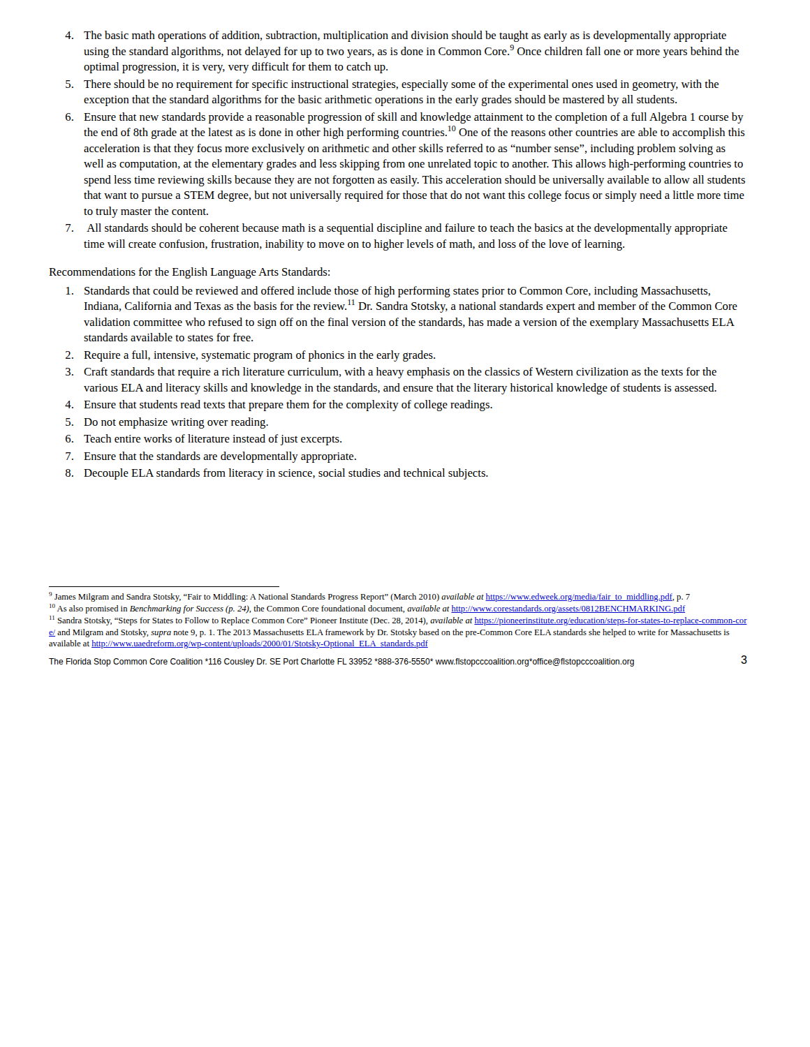The basic math operations of addition, subtraction, multiplication and division should be taught as early as is developmentally appropriate using the standard algorithms, not delayed for up to two years, as is done in Common Core.9 Once children fall one or more years behind the optimal progression, it is very, very difficult for them to catch up.
There should be no requirement for specific instructional strategies, especially some of the experimental ones used in geometry, with the exception that the standard algorithms for the basic arithmetic operations in the early grades should be mastered by all students.
Ensure that new standards provide a reasonable progression of skill and knowledge attainment to the completion of a full Algebra 1 course by the end of 8th grade at the latest as is done in other high performing countries.10 One of the reasons other countries are able to accomplish this acceleration is that they focus more exclusively on arithmetic and other skills referred to as “number sense”, including problem solving as well as computation, at the elementary grades and less skipping from one unrelated topic to another. This allows high-performing countries to spend less time reviewing skills because they are not forgotten as easily. This acceleration should be universally available to allow all students that want to pursue a STEM degree, but not universally required for those that do not want this college focus or simply need a little more time to truly master the content.
All standards should be coherent because math is a sequential discipline and failure to teach the basics at the developmentally appropriate time will create confusion, frustration, inability to move on to higher levels of math, and loss of the love of learning.
Recommendations for the English Language Arts Standards:
Standards that could be reviewed and offered include those of high performing states prior to Common Core, including Massachusetts, Indiana, California and Texas as the basis for the review.11 Dr. Sandra Stotsky, a national standards expert and member of the Common Core validation committee who refused to sign off on the final version of the standards, has made a version of the exemplary Massachusetts ELA standards available to states for free.
Require a full, intensive, systematic program of phonics in the early grades.
Craft standards that require a rich literature curriculum, with a heavy emphasis on the classics of Western civilization as the texts for the various ELA and literacy skills and knowledge in the standards, and ensure that the literary historical knowledge of students is assessed.
Ensure that students read texts that prepare them for the complexity of college readings.
Do not emphasize writing over reading.
Teach entire works of literature instead of just excerpts.
Ensure that the standards are developmentally appropriate.
Decouple ELA standards from literacy in science, social studies and technical subjects.
9 James Milgram and Sandra Stotsky, “Fair to Middling: A National Standards Progress Report” (March 2010) available at https://www.edweek.org/media/fair_to_middling.pdf, p. 7
10 As also promised in Benchmarking for Success (p. 24), the Common Core foundational document, available at http://www.corestandards.org/assets/0812BENCHMARKING.pdf
11 Sandra Stotsky, “Steps for States to Follow to Replace Common Core” Pioneer Institute (Dec. 28, 2014), available at https://pioneerinstitute.org/education/steps-for-states-to-replace-common-core/ and Milgram and Stotsky, supra note 9, p. 1. The 2013 Massachusetts ELA framework by Dr. Stotsky based on the pre-Common Core ELA standards she helped to write for Massachusetts is available at http://www.uaedreform.org/wp-content/uploads/2000/01/Stotsky-Optional_ELA_standards.pdf
The Florida Stop Common Core Coalition *116 Cousley Dr. SE Port Charlotte FL 33952 *888-376-5550* www.flstopcccoalition.org*office@flstopcccoalition.org
3